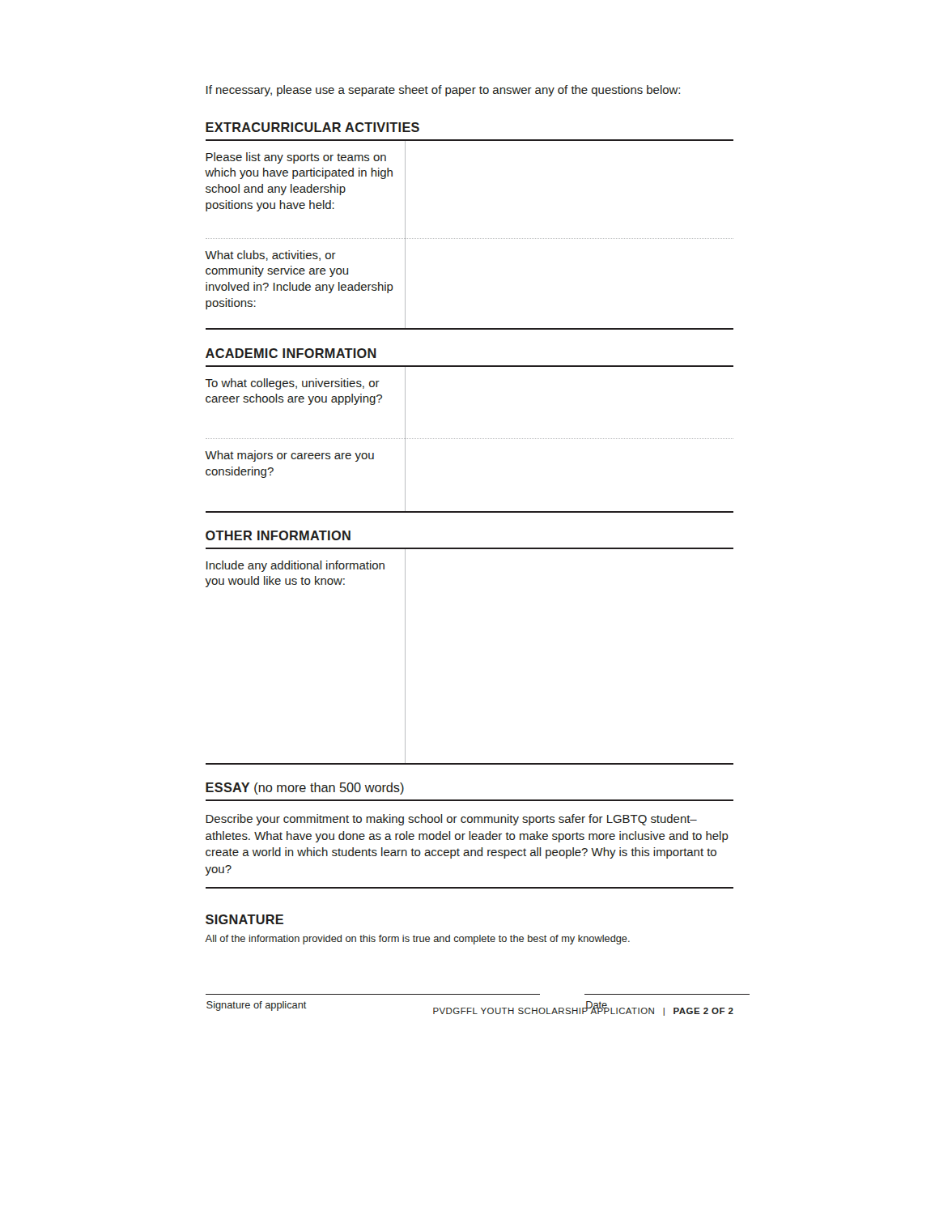If necessary, please use a separate sheet of paper to answer any of the questions below:
Extracurricular Activities
| Please list any sports or teams on which you have participated in high school and any leadership positions you have held: | |
| What clubs, activities, or community service are you involved in? Include any leadership positions: | |
Academic Information
| To what colleges, universities, or career schools are you applying? | |
| What majors or careers are you considering? | |
Other Information
| Include any additional information you would like us to know: | |
ESSAY (no more than 500 words)
Describe your commitment to making school or community sports safer for LGBTQ student–athletes. What have you done as a role model or leader to make sports more inclusive and to help create a world in which students learn to accept and respect all people? Why is this important to you?
Signature
All of the information provided on this form is true and complete to the best of my knowledge.
| Signature of applicant | | Date |
PVDGFFL Youth Scholarship Application | Page 2 of 2